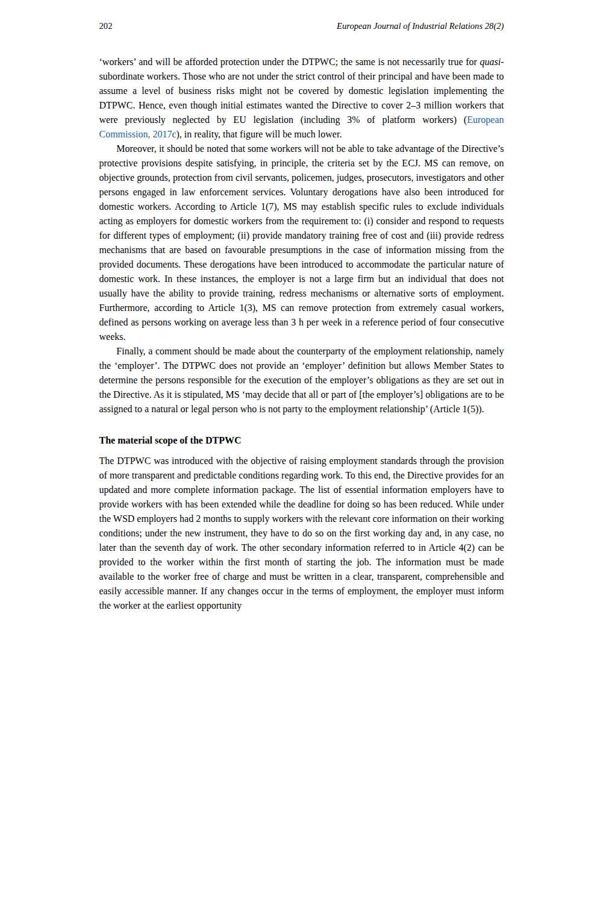202 European Journal of Industrial Relations 28(2)
‘workers’ and will be afforded protection under the DTPWC; the same is not necessarily true for quasi-subordinate workers. Those who are not under the strict control of their principal and have been made to assume a level of business risks might not be covered by domestic legislation implementing the DTPWC. Hence, even though initial estimates wanted the Directive to cover 2–3 million workers that were previously neglected by EU legislation (including 3% of platform workers) (European Commission, 2017c), in reality, that figure will be much lower.
Moreover, it should be noted that some workers will not be able to take advantage of the Directive’s protective provisions despite satisfying, in principle, the criteria set by the ECJ. MS can remove, on objective grounds, protection from civil servants, policemen, judges, prosecutors, investigators and other persons engaged in law enforcement services. Voluntary derogations have also been introduced for domestic workers. According to Article 1(7), MS may establish specific rules to exclude individuals acting as employers for domestic workers from the requirement to: (i) consider and respond to requests for different types of employment; (ii) provide mandatory training free of cost and (iii) provide redress mechanisms that are based on favourable presumptions in the case of information missing from the provided documents. These derogations have been introduced to accommodate the particular nature of domestic work. In these instances, the employer is not a large firm but an individual that does not usually have the ability to provide training, redress mechanisms or alternative sorts of employment. Furthermore, according to Article 1(3), MS can remove protection from extremely casual workers, defined as persons working on average less than 3 h per week in a reference period of four consecutive weeks.
Finally, a comment should be made about the counterparty of the employment relationship, namely the ‘employer’. The DTPWC does not provide an ‘employer’ definition but allows Member States to determine the persons responsible for the execution of the employer’s obligations as they are set out in the Directive. As it is stipulated, MS ‘may decide that all or part of [the employer’s] obligations are to be assigned to a natural or legal person who is not party to the employment relationship’ (Article 1(5)).
The material scope of the DTPWC
The DTPWC was introduced with the objective of raising employment standards through the provision of more transparent and predictable conditions regarding work. To this end, the Directive provides for an updated and more complete information package. The list of essential information employers have to provide workers with has been extended while the deadline for doing so has been reduced. While under the WSD employers had 2 months to supply workers with the relevant core information on their working conditions; under the new instrument, they have to do so on the first working day and, in any case, no later than the seventh day of work. The other secondary information referred to in Article 4(2) can be provided to the worker within the first month of starting the job. The information must be made available to the worker free of charge and must be written in a clear, transparent, comprehensible and easily accessible manner. If any changes occur in the terms of employment, the employer must inform the worker at the earliest opportunity